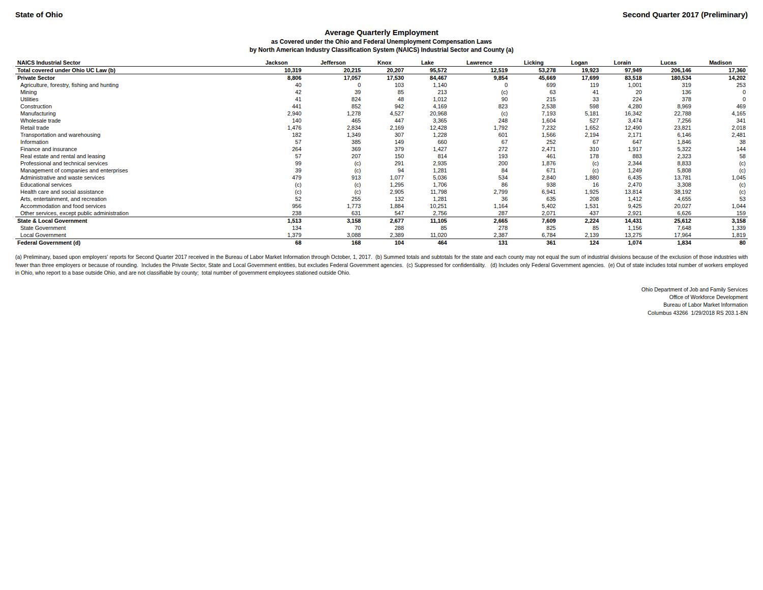State of Ohio
Second Quarter 2017 (Preliminary)
Average Quarterly Employment
as Covered under the Ohio and Federal Unemployment Compensation Laws
by North American Industry Classification System (NAICS) Industrial Sector and County (a)
| NAICS Industrial Sector | Jackson | Jefferson | Knox | Lake | Lawrence | Licking | Logan | Lorain | Lucas | Madison |
| --- | --- | --- | --- | --- | --- | --- | --- | --- | --- | --- |
| Total covered under Ohio UC Law (b) | 10,319 | 20,215 | 20,207 | 95,572 | 12,519 | 53,278 | 19,923 | 97,949 | 206,146 | 17,360 |
| Private Sector | 8,806 | 17,057 | 17,530 | 84,467 | 9,854 | 45,669 | 17,699 | 83,518 | 180,534 | 14,202 |
| Agriculture, forestry, fishing and hunting | 40 | 0 | 103 | 1,140 | 0 | 699 | 119 | 1,001 | 319 | 253 |
| Mining | 42 | 39 | 85 | 213 | (c) | 63 | 41 | 20 | 136 | 0 |
| Utilities | 41 | 824 | 48 | 1,012 | 90 | 215 | 33 | 224 | 378 | 0 |
| Construction | 441 | 852 | 942 | 4,169 | 823 | 2,538 | 598 | 4,280 | 8,969 | 469 |
| Manufacturing | 2,940 | 1,278 | 4,527 | 20,968 | (c) | 7,193 | 5,181 | 16,342 | 22,788 | 4,165 |
| Wholesale trade | 140 | 465 | 447 | 3,365 | 248 | 1,604 | 527 | 3,474 | 7,256 | 341 |
| Retail trade | 1,476 | 2,834 | 2,169 | 12,428 | 1,792 | 7,232 | 1,652 | 12,490 | 23,821 | 2,018 |
| Transportation and warehousing | 182 | 1,349 | 307 | 1,228 | 601 | 1,566 | 2,194 | 2,171 | 6,146 | 2,481 |
| Information | 57 | 385 | 149 | 660 | 67 | 252 | 67 | 647 | 1,846 | 38 |
| Finance and insurance | 264 | 369 | 379 | 1,427 | 272 | 2,471 | 310 | 1,917 | 5,322 | 144 |
| Real estate and rental and leasing | 57 | 207 | 150 | 814 | 193 | 461 | 178 | 883 | 2,323 | 58 |
| Professional and technical services | 99 | (c) | 291 | 2,935 | 200 | 1,876 | (c) | 2,344 | 8,833 | (c) |
| Management of companies and enterprises | 39 | (c) | 94 | 1,281 | 84 | 671 | (c) | 1,249 | 5,808 | (c) |
| Administrative and waste services | 479 | 913 | 1,077 | 5,036 | 534 | 2,840 | 1,880 | 6,435 | 13,781 | 1,045 |
| Educational services | (c) | (c) | 1,295 | 1,706 | 86 | 938 | 16 | 2,470 | 3,308 | (c) |
| Health care and social assistance | (c) | (c) | 2,905 | 11,798 | 2,799 | 6,941 | 1,925 | 13,814 | 38,192 | (c) |
| Arts, entertainment, and recreation | 52 | 255 | 132 | 1,281 | 36 | 635 | 208 | 1,412 | 4,655 | 53 |
| Accommodation and food services | 956 | 1,773 | 1,884 | 10,251 | 1,164 | 5,402 | 1,531 | 9,425 | 20,027 | 1,044 |
| Other services, except public administration | 238 | 631 | 547 | 2,756 | 287 | 2,071 | 437 | 2,921 | 6,626 | 159 |
| State & Local Government | 1,513 | 3,158 | 2,677 | 11,105 | 2,665 | 7,609 | 2,224 | 14,431 | 25,612 | 3,158 |
| State Government | 134 | 70 | 288 | 85 | 278 | 825 | 85 | 1,156 | 7,648 | 1,339 |
| Local Government | 1,379 | 3,088 | 2,389 | 11,020 | 2,387 | 6,784 | 2,139 | 13,275 | 17,964 | 1,819 |
| Federal Government (d) | 68 | 168 | 104 | 464 | 131 | 361 | 124 | 1,074 | 1,834 | 80 |
(a) Preliminary, based upon employers' reports for Second Quarter 2017 received in the Bureau of Labor Market Information through October, 1, 2017. (b) Summed totals and subtotals for the state and each county may not equal the sum of industrial divisions because of the exclusion of those industries with fewer than three employers or because of rounding. Includes the Private Sector, State and Local Government entities, but excludes Federal Government agencies. (c) Suppressed for confidentiality. (d) Includes only Federal Government agencies. (e) Out of state includes total number of workers employed in Ohio, who report to a base outside Ohio, and are not classifiable by county; total number of government employees stationed outside Ohio.
Ohio Department of Job and Family Services
Office of Workforce Development
Bureau of Labor Market Information
Columbus 43266 1/29/2018 RS 203.1-BN